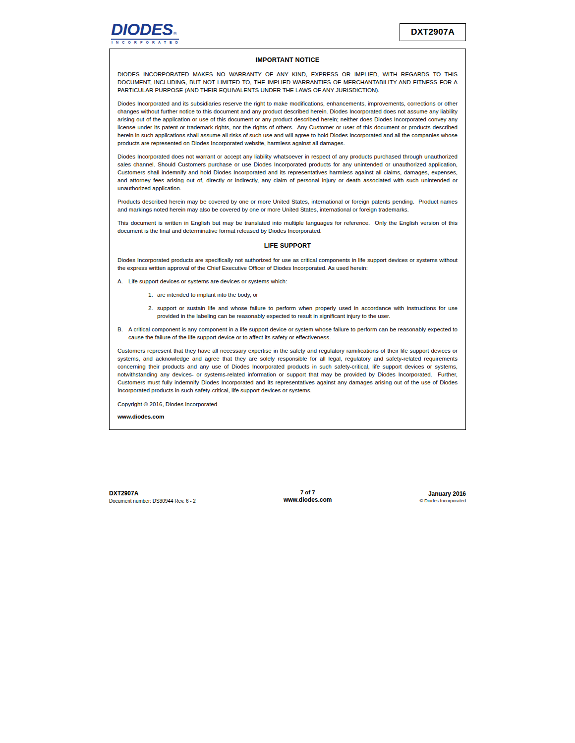DIODES®
I N C O R P O R A T E D
DXT2907A
IMPORTANT NOTICE
DIODES INCORPORATED MAKES NO WARRANTY OF ANY KIND, EXPRESS OR IMPLIED, WITH REGARDS TO THIS DOCUMENT, INCLUDING, BUT NOT LIMITED TO, THE IMPLIED WARRANTIES OF MERCHANTABILITY AND FITNESS FOR A PARTICULAR PURPOSE (AND THEIR EQUIVALENTS UNDER THE LAWS OF ANY JURISDICTION).
Diodes Incorporated and its subsidiaries reserve the right to make modifications, enhancements, improvements, corrections or other changes without further notice to this document and any product described herein. Diodes Incorporated does not assume any liability arising out of the application or use of this document or any product described herein; neither does Diodes Incorporated convey any license under its patent or trademark rights, nor the rights of others. Any Customer or user of this document or products described herein in such applications shall assume all risks of such use and will agree to hold Diodes Incorporated and all the companies whose products are represented on Diodes Incorporated website, harmless against all damages.
Diodes Incorporated does not warrant or accept any liability whatsoever in respect of any products purchased through unauthorized sales channel. Should Customers purchase or use Diodes Incorporated products for any unintended or unauthorized application, Customers shall indemnify and hold Diodes Incorporated and its representatives harmless against all claims, damages, expenses, and attorney fees arising out of, directly or indirectly, any claim of personal injury or death associated with such unintended or unauthorized application.
Products described herein may be covered by one or more United States, international or foreign patents pending. Product names and markings noted herein may also be covered by one or more United States, international or foreign trademarks.
This document is written in English but may be translated into multiple languages for reference. Only the English version of this document is the final and determinative format released by Diodes Incorporated.
LIFE SUPPORT
Diodes Incorporated products are specifically not authorized for use as critical components in life support devices or systems without the express written approval of the Chief Executive Officer of Diodes Incorporated. As used herein:
A.
Life support devices or systems are devices or systems which:
1.
are intended to implant into the body, or
2.
support or sustain life and whose failure to perform when properly used in accordance with instructions for use provided in the labeling can be reasonably expected to result in significant injury to the user.
B.
A critical component is any component in a life support device or system whose failure to perform can be reasonably expected to cause the failure of the life support device or to affect its safety or effectiveness.
Customers represent that they have all necessary expertise in the safety and regulatory ramifications of their life support devices or systems, and acknowledge and agree that they are solely responsible for all legal, regulatory and safety-related requirements concerning their products and any use of Diodes Incorporated products in such safety-critical, life support devices or systems, notwithstanding any devices- or systems-related information or support that may be provided by Diodes Incorporated. Further, Customers must fully indemnify Diodes Incorporated and its representatives against any damages arising out of the use of Diodes Incorporated products in such safety-critical, life support devices or systems.
Copyright © 2016, Diodes Incorporated
www.diodes.com
DXT2907A
Document number: DS30944 Rev. 6 - 2
7 of 7
www.diodes.com
January 2016
© Diodes Incorporated